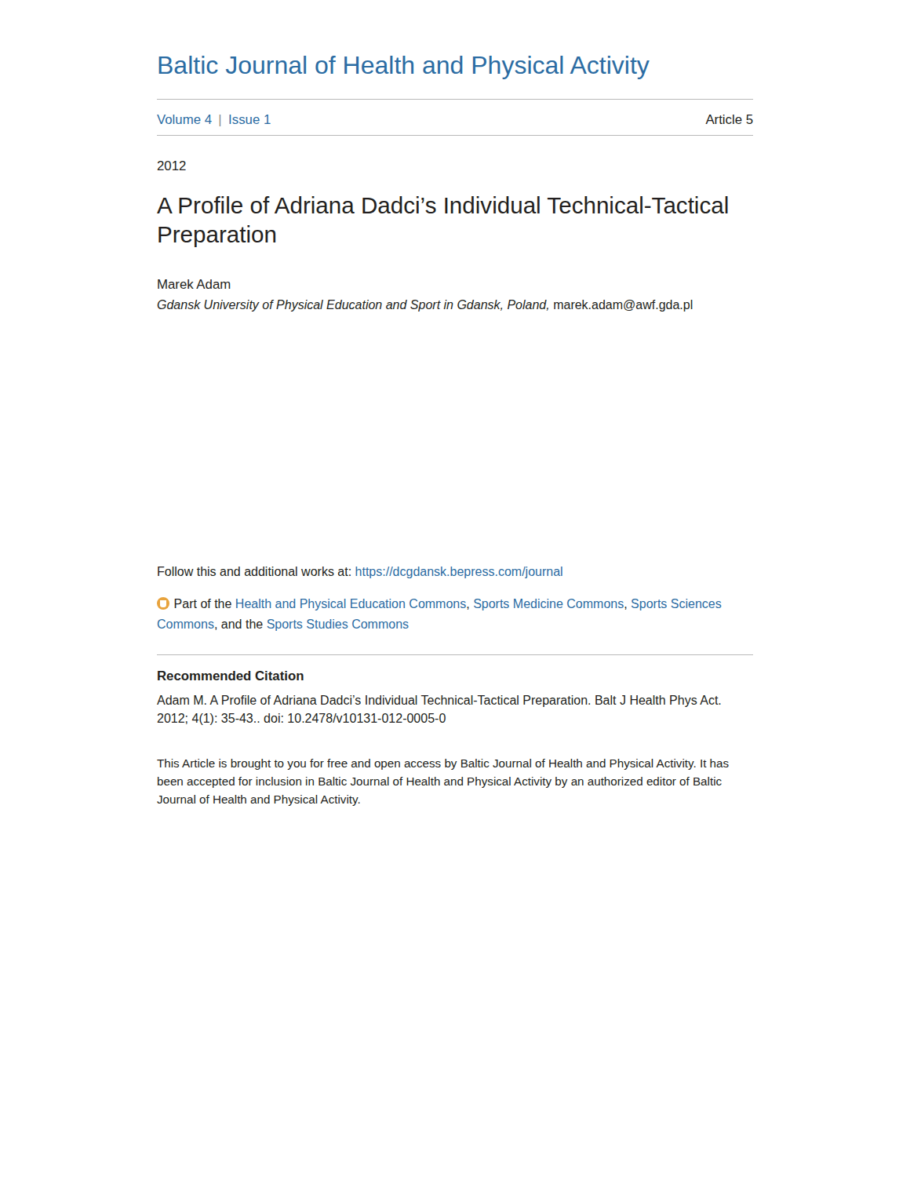Baltic Journal of Health and Physical Activity
Volume 4|Issue 1
Article 5
2012
A Profile of Adriana Dadci’s Individual Technical-Tactical Preparation
Marek Adam
Gdansk University of Physical Education and Sport in Gdansk, Poland, marek.adam@awf.gda.pl
Follow this and additional works at: https://dcgdansk.bepress.com/journal
Part of the Health and Physical Education Commons, Sports Medicine Commons, Sports Sciences Commons, and the Sports Studies Commons
Recommended Citation
Adam M. A Profile of Adriana Dadci’s Individual Technical-Tactical Preparation. Balt J Health Phys Act. 2012; 4(1): 35-43.. doi: 10.2478/v10131-012-0005-0
This Article is brought to you for free and open access by Baltic Journal of Health and Physical Activity. It has been accepted for inclusion in Baltic Journal of Health and Physical Activity by an authorized editor of Baltic Journal of Health and Physical Activity.